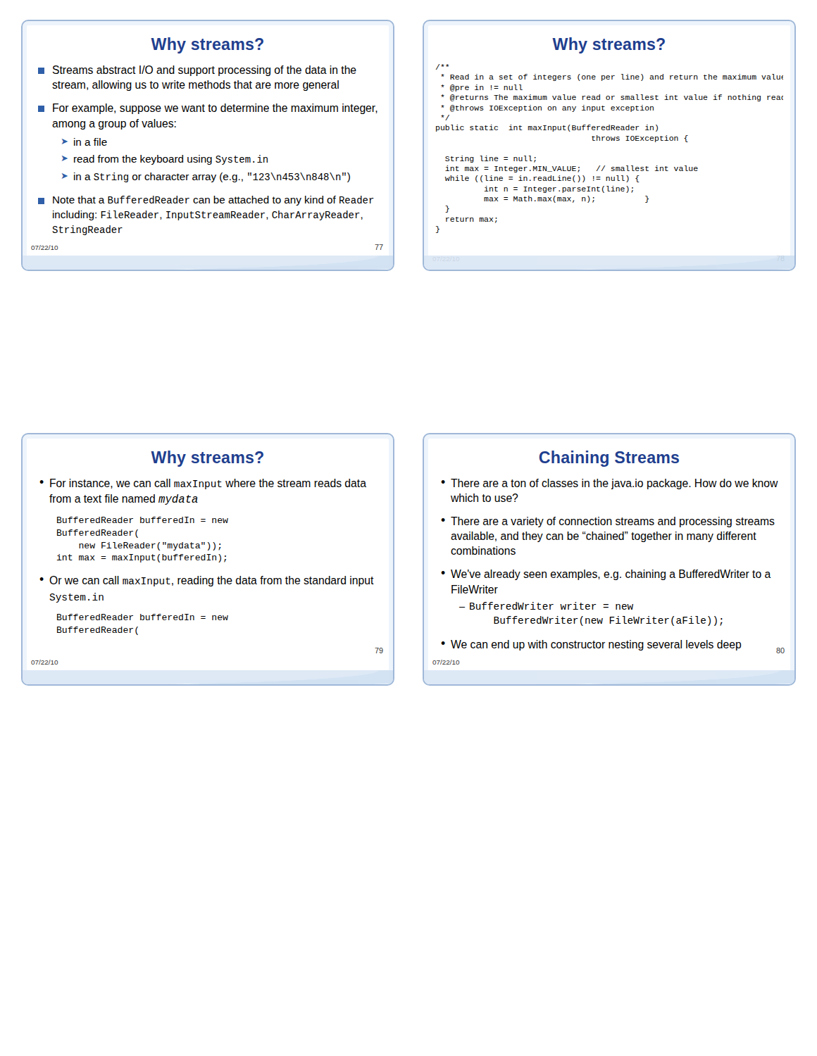Why streams?
Streams abstract I/O and support processing of the data in the stream, allowing us to write methods that are more general
For example, suppose we want to determine the maximum integer, among a group of values:
in a file
read from the keyboard using System.in
in a String or character array (e.g., "123\n453\n848\n")
Note that a BufferedReader can be attached to any kind of Reader including: FileReader, InputStreamReader, CharArrayReader, StringReader
07/22/10
77
Why streams?
/**
 * Read in a set of integers (one per line) and return the maximum value
 * @pre in != null
 * @returns The maximum value read or smallest int value if nothing read
 * @throws IOException on any input exception
 */
public static  int maxInput(BufferedReader in)
                                throws IOException {

  String line = null;
  int max = Integer.MIN_VALUE;   // smallest int value
  while ((line = in.readLine()) != null) {
          int n = Integer.parseInt(line);
          max = Math.max(max, n);          }
  }
  return max;
}
07/22/10
78
Why streams?
For instance, we can call maxInput where the stream reads data from a text file named mydata
BufferedReader bufferedIn = new
BufferedReader(
new FileReader("mydata"));
int max = maxInput(bufferedIn);
Or we can call maxInput, reading the data from the standard input System.in
BufferedReader bufferedIn = new
BufferedReader(
07/22/10
79
Chaining Streams
There are a ton of classes in the java.io package. How do we know which to use?
There are a variety of connection streams and processing streams available, and they can be “chained” together in many different combinations
We've already seen examples, e.g. chaining a BufferedWriter to a FileWriter
BufferedWriter writer = new
BufferedWriter(new FileWriter(aFile));
We can end up with constructor nesting several levels deep
07/22/10
80